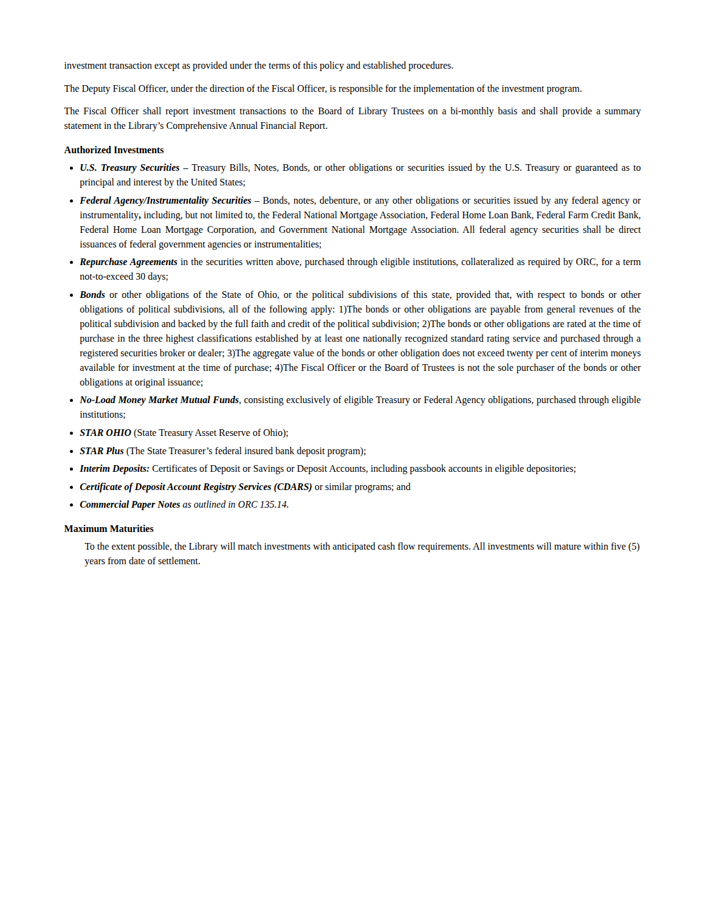investment transaction except as provided under the terms of this policy and established procedures.
The Deputy Fiscal Officer, under the direction of the Fiscal Officer, is responsible for the implementation of the investment program.
The Fiscal Officer shall report investment transactions to the Board of Library Trustees on a bi-monthly basis and shall provide a summary statement in the Library’s Comprehensive Annual Financial Report.
Authorized Investments
U.S. Treasury Securities – Treasury Bills, Notes, Bonds, or other obligations or securities issued by the U.S. Treasury or guaranteed as to principal and interest by the United States;
Federal Agency/Instrumentality Securities – Bonds, notes, debenture, or any other obligations or securities issued by any federal agency or instrumentality, including, but not limited to, the Federal National Mortgage Association, Federal Home Loan Bank, Federal Farm Credit Bank, Federal Home Loan Mortgage Corporation, and Government National Mortgage Association. All federal agency securities shall be direct issuances of federal government agencies or instrumentalities;
Repurchase Agreements in the securities written above, purchased through eligible institutions, collateralized as required by ORC, for a term not-to-exceed 30 days;
Bonds or other obligations of the State of Ohio, or the political subdivisions of this state, provided that, with respect to bonds or other obligations of political subdivisions, all of the following apply: 1)The bonds or other obligations are payable from general revenues of the political subdivision and backed by the full faith and credit of the political subdivision; 2)The bonds or other obligations are rated at the time of purchase in the three highest classifications established by at least one nationally recognized standard rating service and purchased through a registered securities broker or dealer; 3)The aggregate value of the bonds or other obligation does not exceed twenty per cent of interim moneys available for investment at the time of purchase; 4)The Fiscal Officer or the Board of Trustees is not the sole purchaser of the bonds or other obligations at original issuance;
No-Load Money Market Mutual Funds, consisting exclusively of eligible Treasury or Federal Agency obligations, purchased through eligible institutions;
STAR OHIO (State Treasury Asset Reserve of Ohio);
STAR Plus (The State Treasurer’s federal insured bank deposit program);
Interim Deposits: Certificates of Deposit or Savings or Deposit Accounts, including passbook accounts in eligible depositories;
Certificate of Deposit Account Registry Services (CDARS) or similar programs; and
Commercial Paper Notes as outlined in ORC 135.14.
Maximum Maturities
To the extent possible, the Library will match investments with anticipated cash flow requirements. All investments will mature within five (5) years from date of settlement.